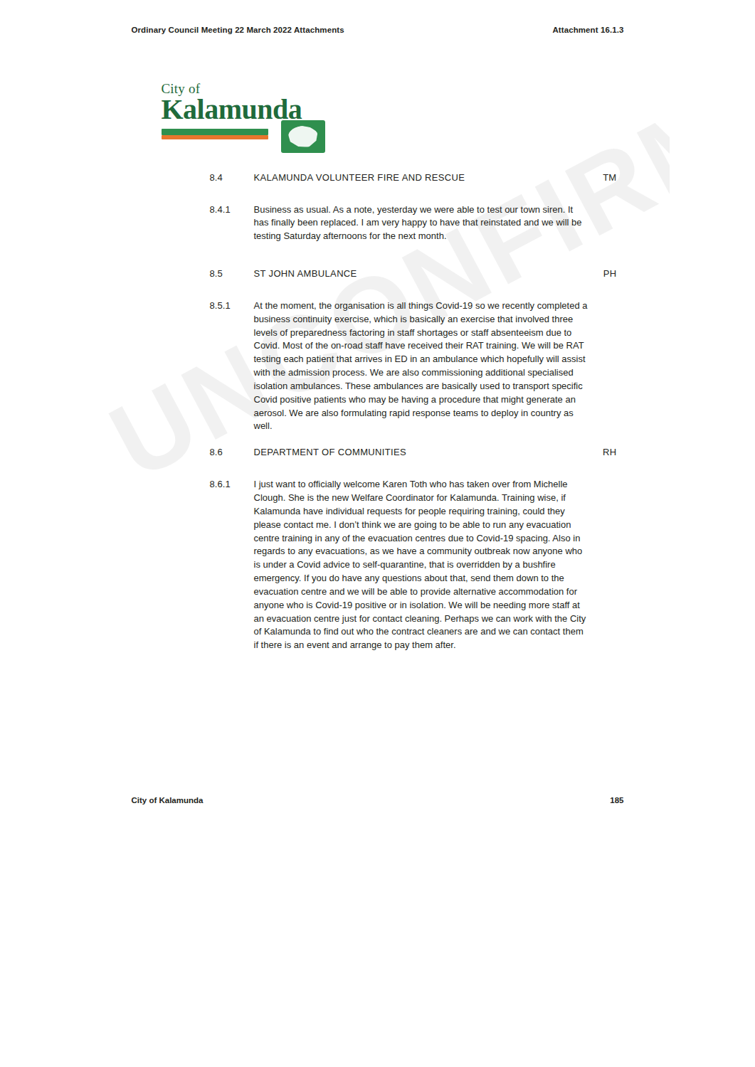Ordinary Council Meeting 22 March 2022 Attachments
Attachment 16.1.3
City of
Kalamunda
UNCONFIRMED
8.4
Kalamunda Volunteer Fire and Rescue
TM
8.4.1
Business as usual. As a note, yesterday we were able to test our town siren. It has finally been replaced. I am very happy to have that reinstated and we will be testing Saturday afternoons for the next month.
8.5
St John Ambulance
PH
8.5.1
At the moment, the organisation is all things Covid-19 so we recently completed a business continuity exercise, which is basically an exercise that involved three levels of preparedness factoring in staff shortages or staff absenteeism due to Covid. Most of the on-road staff have received their RAT training. We will be RAT testing each patient that arrives in ED in an ambulance which hopefully will assist with the admission process. We are also commissioning additional specialised isolation ambulances. These ambulances are basically used to transport specific Covid positive patients who may be having a procedure that might generate an aerosol. We are also formulating rapid response teams to deploy in country as well.
8.6
Department of Communities
RH
8.6.1
I just want to officially welcome Karen Toth who has taken over from Michelle Clough. She is the new Welfare Coordinator for Kalamunda. Training wise, if Kalamunda have individual requests for people requiring training, could they please contact me. I don’t think we are going to be able to run any evacuation centre training in any of the evacuation centres due to Covid-19 spacing. Also in regards to any evacuations, as we have a community outbreak now anyone who is under a Covid advice to self-quarantine, that is overridden by a bushfire emergency. If you do have any questions about that, send them down to the evacuation centre and we will be able to provide alternative accommodation for anyone who is Covid-19 positive or in isolation. We will be needing more staff at an evacuation centre just for contact cleaning. Perhaps we can work with the City of Kalamunda to find out who the contract cleaners are and we can contact them if there is an event and arrange to pay them after.
City of Kalamunda
185